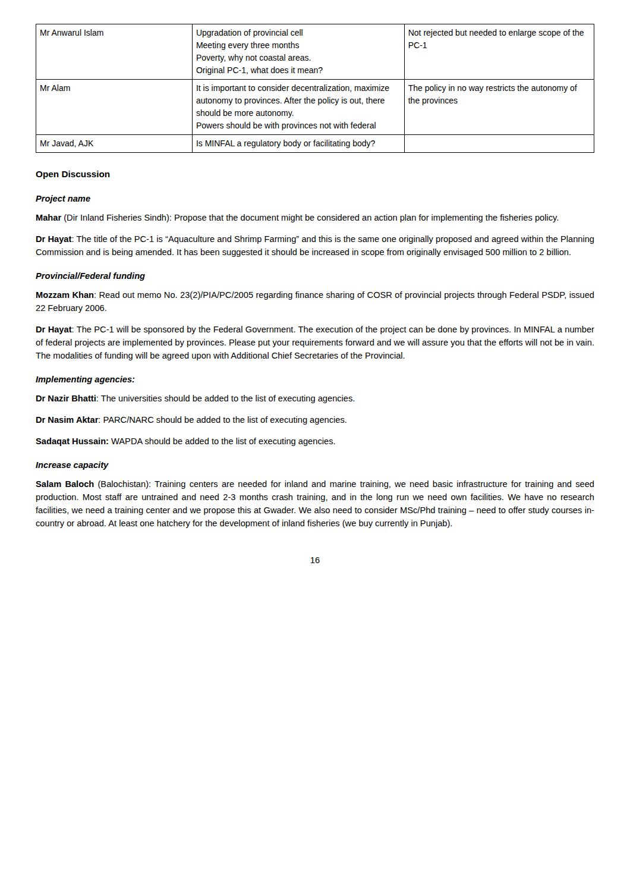| Mr Anwarul Islam | Upgradation of provincial cell Meeting every three months Poverty, why not coastal areas. Original PC-1, what does it mean? | Not rejected but needed to enlarge scope of the PC-1 |
| Mr Alam | It is important to consider decentralization, maximize autonomy to provinces. After the policy is out, there should be more autonomy. Powers should be with provinces not with federal | The policy in no way restricts the autonomy of the provinces |
| Mr Javad, AJK | Is MINFAL a regulatory body or facilitating body? | |
Open Discussion
Project name
Mahar (Dir Inland Fisheries Sindh): Propose that the document might be considered an action plan for implementing the fisheries policy.
Dr Hayat: The title of the PC-1 is “Aquaculture and Shrimp Farming” and this is the same one originally proposed and agreed within the Planning Commission and is being amended. It has been suggested it should be increased in scope from originally envisaged 500 million to 2 billion.
Provincial/Federal funding
Mozzam Khan: Read out memo No. 23(2)/PIA/PC/2005 regarding finance sharing of COSR of provincial projects through Federal PSDP, issued 22 February 2006.
Dr Hayat: The PC-1 will be sponsored by the Federal Government. The execution of the project can be done by provinces. In MINFAL a number of federal projects are implemented by provinces. Please put your requirements forward and we will assure you that the efforts will not be in vain. The modalities of funding will be agreed upon with Additional Chief Secretaries of the Provincial.
Implementing agencies:
Dr Nazir Bhatti: The universities should be added to the list of executing agencies.
Dr Nasim Aktar: PARC/NARC should be added to the list of executing agencies.
Sadaqat Hussain: WAPDA should be added to the list of executing agencies.
Increase capacity
Salam Baloch (Balochistan): Training centers are needed for inland and marine training, we need basic infrastructure for training and seed production. Most staff are untrained and need 2-3 months crash training, and in the long run we need own facilities. We have no research facilities, we need a training center and we propose this at Gwader. We also need to consider MSc/Phd training – need to offer study courses in-country or abroad. At least one hatchery for the development of inland fisheries (we buy currently in Punjab).
16